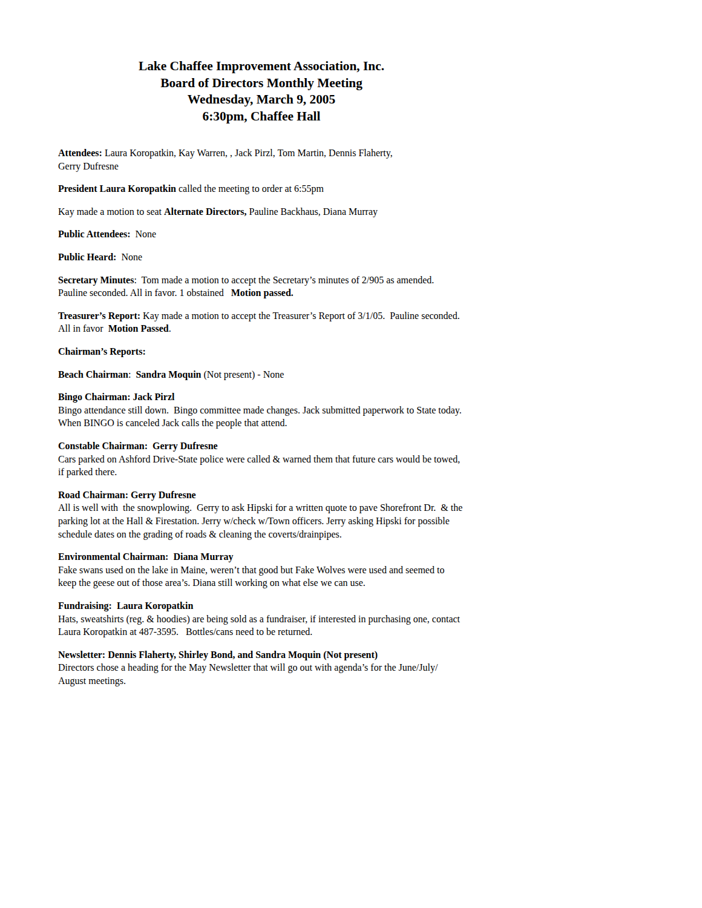Lake Chaffee Improvement Association, Inc.
Board of Directors Monthly Meeting
Wednesday, March 9, 2005
6:30pm, Chaffee Hall
Attendees: Laura Koropatkin, Kay Warren, , Jack Pirzl, Tom Martin, Dennis Flaherty,
Gerry Dufresne
President Laura Koropatkin called the meeting to order at 6:55pm
Kay made a motion to seat Alternate Directors, Pauline Backhaus, Diana Murray
Public Attendees: None
Public Heard: None
Secretary Minutes: Tom made a motion to accept the Secretary’s minutes of 2/905 as amended. Pauline seconded. All in favor. 1 obstained Motion passed.
Treasurer’s Report: Kay made a motion to accept the Treasurer’s Report of 3/1/05. Pauline seconded. All in favor Motion Passed.
Chairman’s Reports:
Beach Chairman: Sandra Moquin (Not present) - None
Bingo Chairman: Jack Pirzl
Bingo attendance still down. Bingo committee made changes. Jack submitted paperwork to State today. When BINGO is canceled Jack calls the people that attend.
Constable Chairman: Gerry Dufresne
Cars parked on Ashford Drive-State police were called & warned them that future cars would be towed, if parked there.
Road Chairman: Gerry Dufresne
All is well with the snowplowing. Gerry to ask Hipski for a written quote to pave Shorefront Dr. & the parking lot at the Hall & Firestation. Jerry w/check w/Town officers. Jerry asking Hipski for possible schedule dates on the grading of roads & cleaning the coverts/drainpipes.
Environmental Chairman: Diana Murray
Fake swans used on the lake in Maine, weren’t that good but Fake Wolves were used and seemed to keep the geese out of those area’s. Diana still working on what else we can use.
Fundraising: Laura Koropatkin
Hats, sweatshirts (reg. & hoodies) are being sold as a fundraiser, if interested in purchasing one, contact Laura Koropatkin at 487-3595. Bottles/cans need to be returned.
Newsletter: Dennis Flaherty, Shirley Bond, and Sandra Moquin (Not present)
Directors chose a heading for the May Newsletter that will go out with agenda’s for the June/July/ August meetings.